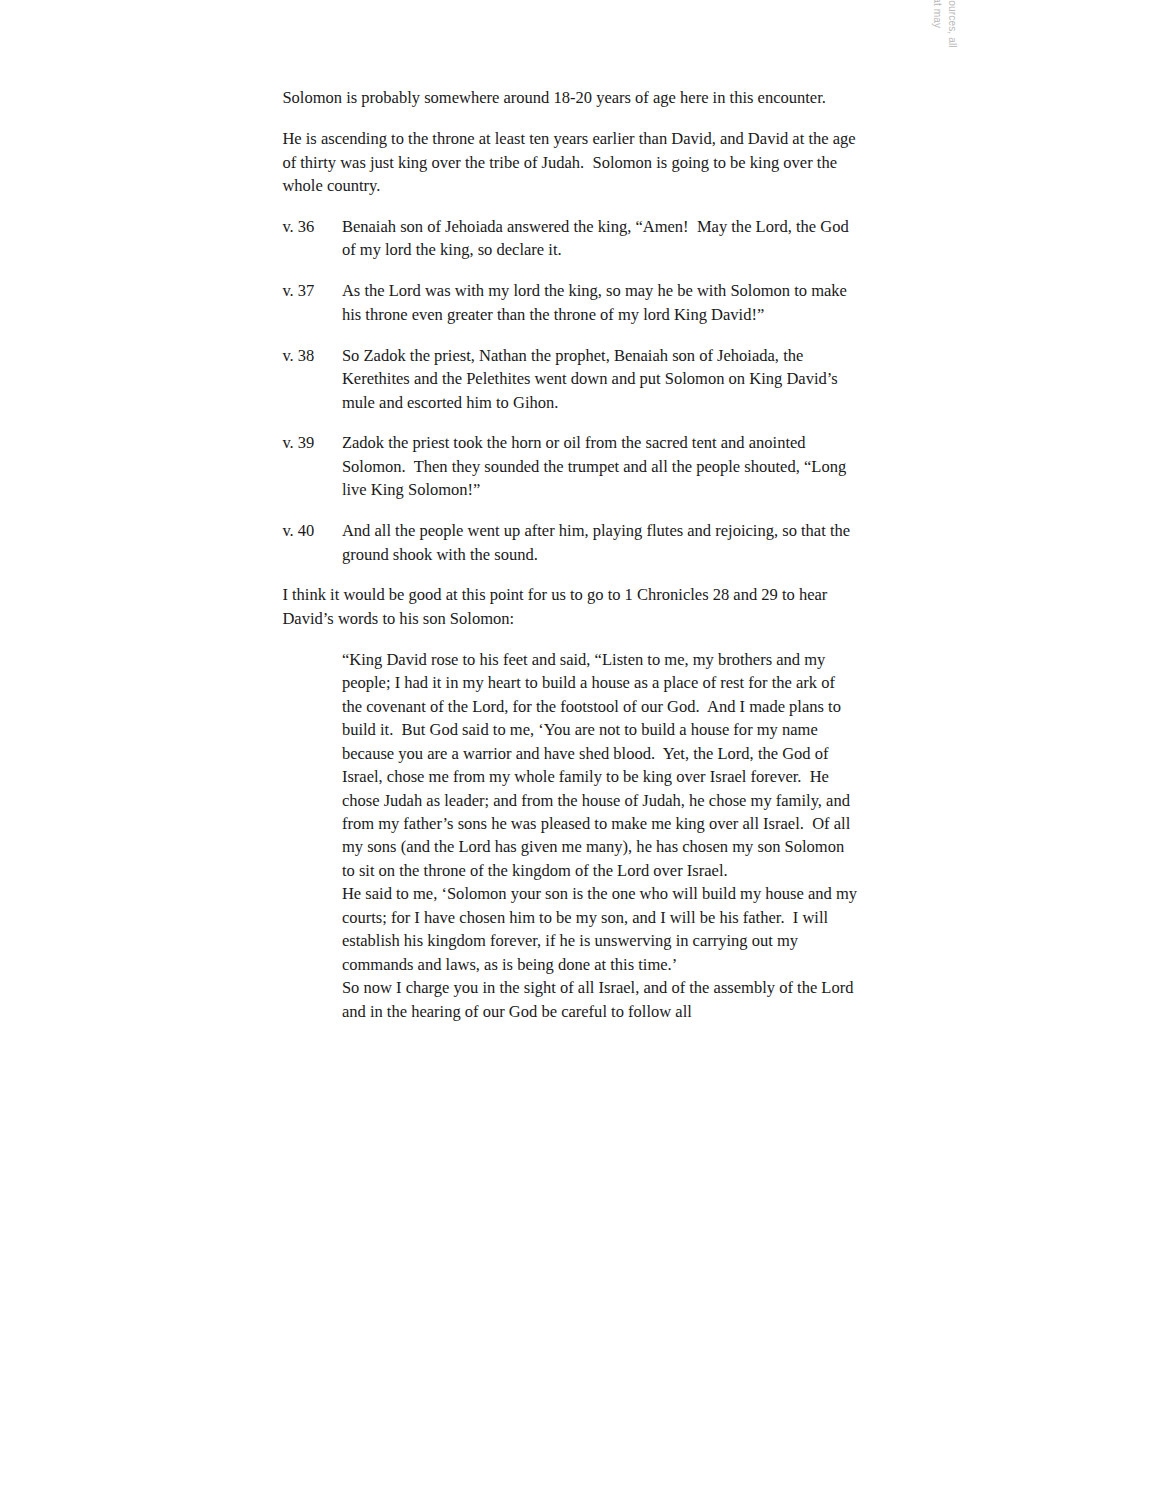Copyright © 2017 by Bible Teaching Resources by Don Anderson Ministries. The author's lecture notes incorporate quoted, paraphrased and summarized material from a variety of sources, all of which have been appropriately credited to the best of our ability. Quotations particularly reside within the realm of fair use. It is the nature of lecture notes to contain references that may prove difficult to accurately attribute. Any use of material without proper citation is unintentional.
Solomon is probably somewhere around 18-20 years of age here in this encounter.
He is ascending to the throne at least ten years earlier than David, and David at the age of thirty was just king over the tribe of Judah. Solomon is going to be king over the whole country.
v. 36 Benaiah son of Jehoiada answered the king, “Amen! May the Lord, the God of my lord the king, so declare it.
v. 37 As the Lord was with my lord the king, so may he be with Solomon to make his throne even greater than the throne of my lord King David!”
v. 38 So Zadok the priest, Nathan the prophet, Benaiah son of Jehoiada, the Kerethites and the Pelethites went down and put Solomon on King David’s mule and escorted him to Gihon.
v. 39 Zadok the priest took the horn or oil from the sacred tent and anointed Solomon. Then they sounded the trumpet and all the people shouted, “Long live King Solomon!”
v. 40 And all the people went up after him, playing flutes and rejoicing, so that the ground shook with the sound.
I think it would be good at this point for us to go to 1 Chronicles 28 and 29 to hear David’s words to his son Solomon:
“King David rose to his feet and said, “Listen to me, my brothers and my people; I had it in my heart to build a house as a place of rest for the ark of the covenant of the Lord, for the footstool of our God. And I made plans to build it. But God said to me, ‘You are not to build a house for my name because you are a warrior and have shed blood. Yet, the Lord, the God of Israel, chose me from my whole family to be king over Israel forever. He chose Judah as leader; and from the house of Judah, he chose my family, and from my father’s sons he was pleased to make me king over all Israel. Of all my sons (and the Lord has given me many), he has chosen my son Solomon to sit on the throne of the kingdom of the Lord over Israel.
He said to me, ‘Solomon your son is the one who will build my house and my courts; for I have chosen him to be my son, and I will be his father. I will establish his kingdom forever, if he is unswerving in carrying out my commands and laws, as is being done at this time.’
So now I charge you in the sight of all Israel, and of the assembly of the Lord and in the hearing of our God be careful to follow all